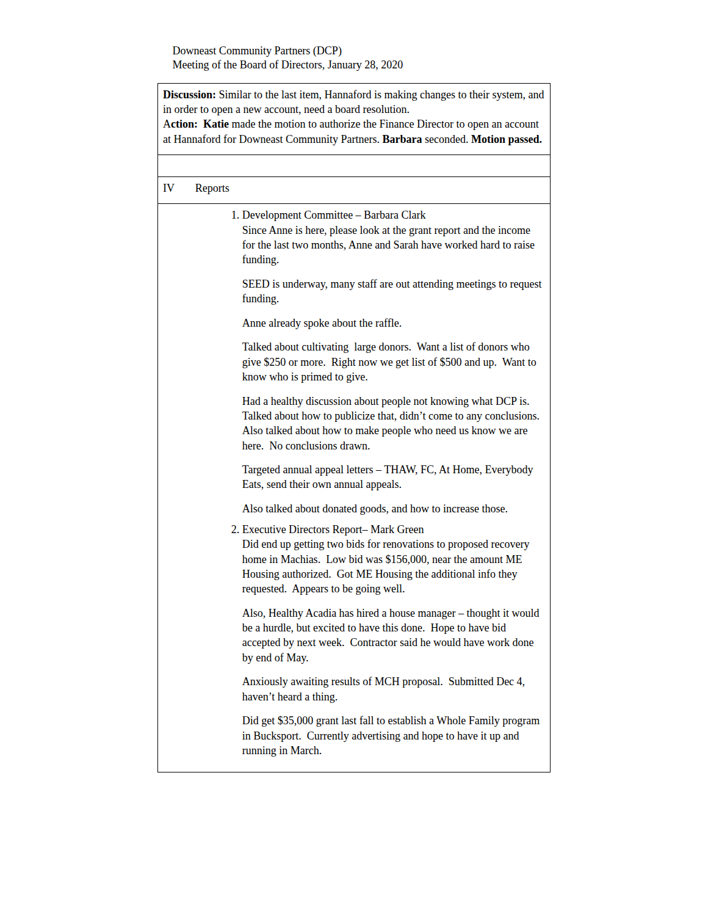Downeast Community Partners (DCP)
Meeting of the Board of Directors, January 28, 2020
| Discussion: Similar to the last item, Hannaford is making changes to their system, and in order to open a new account, need a board resolution. A ction: Katie made the motion to authorize the Finance Director to open an account at Hannaford for Downeast Community Partners. Barbara seconded. Motion passed. |
| IV Reports |
| Development Committee – Barbara Clark Since Anne is here, please look at the grant report and the income for the last two months, Anne and Sarah have worked hard to raise funding. SEED is underway, many staff are out attending meetings to request funding. Anne already spoke about the raffle. Talked about cultivating large donors. Want a list of donors who give $250 or more. Right now we get list of $500 and up. Want to know who is primed to give. Had a healthy discussion about people not knowing what DCP is. Talked about how to publicize that, didn’t come to any conclusions. Also talked about how to make people who need us know we are here. No conclusions drawn. Targeted annual appeal letters – THAW, FC, At Home, Everybody Eats, send their own annual appeals. Also talked about donated goods, and how to increase those. Executive Directors Report– Mark Green Did end up getting two bids for renovations to proposed recovery home in Machias. Low bid was $156,000, near the amount ME Housing authorized. Got ME Housing the additional info they requested. Appears to be going well. Also, Healthy Acadia has hired a house manager – thought it would be a hurdle, but excited to have this done. Hope to have bid accepted by next week. Contractor said he would have work done by end of May. Anxiously awaiting results of MCH proposal. Submitted Dec 4, haven’t heard a thing. Did get $35,000 grant last fall to establish a Whole Family program in Bucksport. Currently advertising and hope to have it up and running in March. |